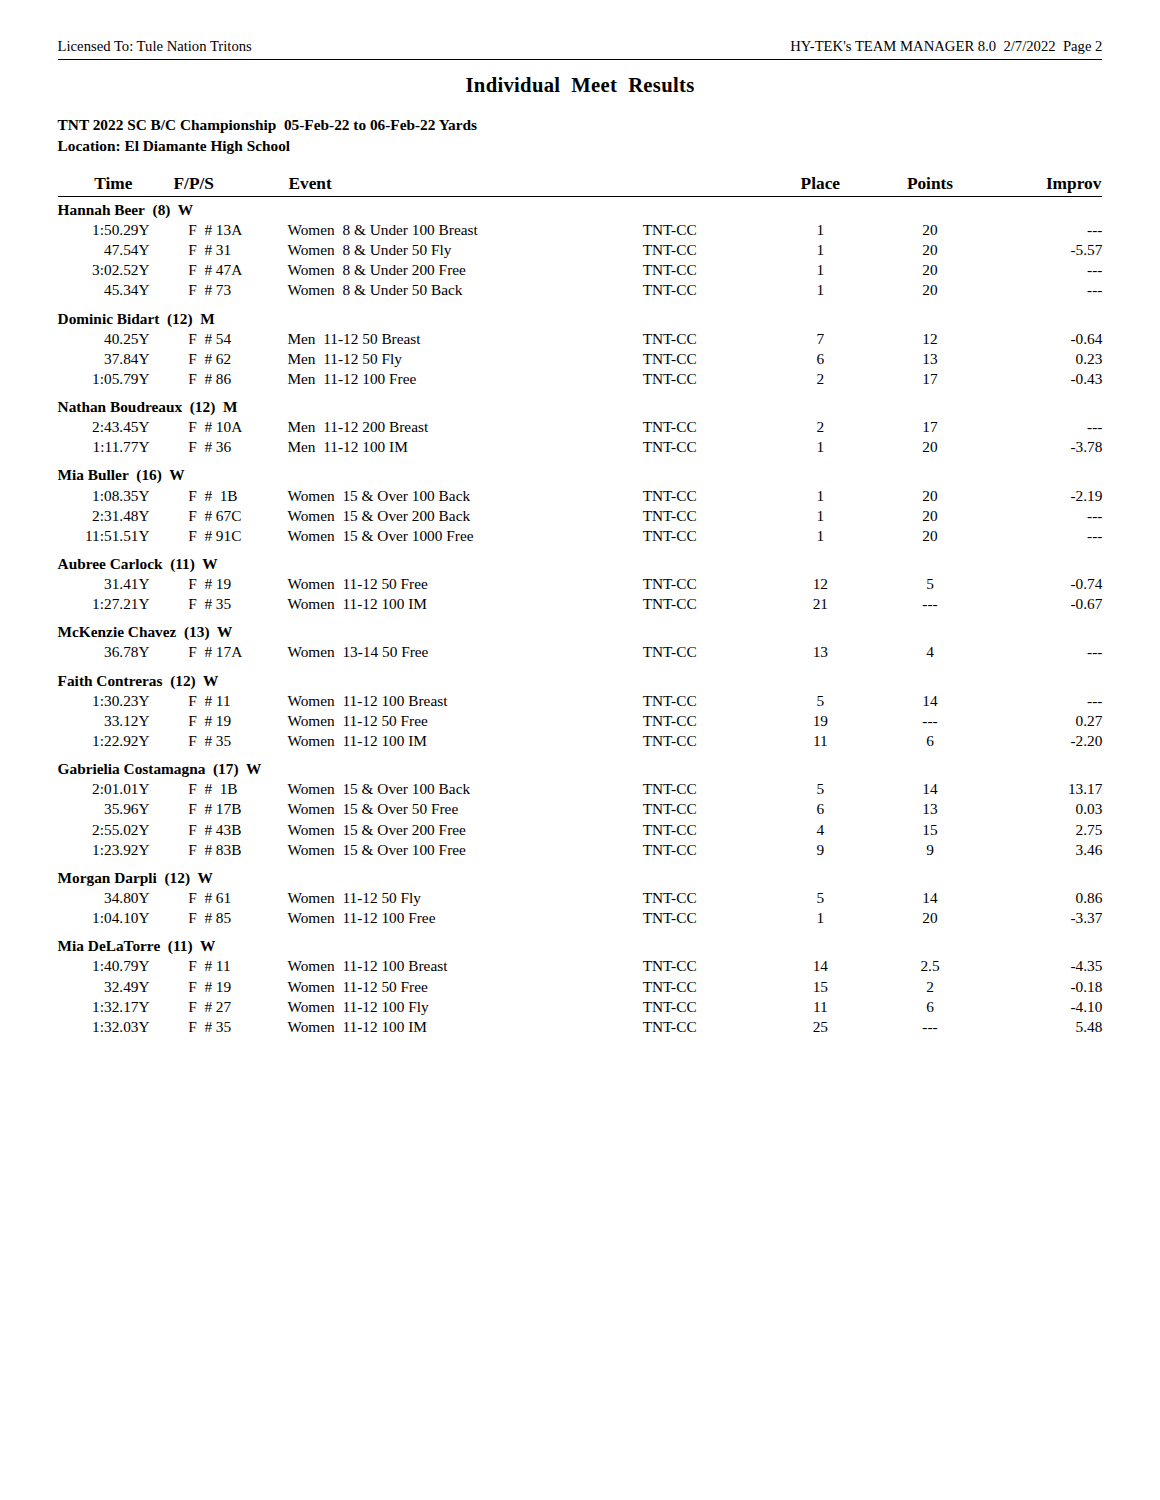Licensed To: Tule Nation Tritons HY-TEK's TEAM MANAGER 8.0 2/7/2022 Page 2
Individual Meet Results
TNT 2022 SC B/C Championship 05-Feb-22 to 06-Feb-22 Yards
Location: El Diamante High School
| Time | F/P/S | Event | | Place | Points | Improv |
| --- | --- | --- | --- | --- | --- | --- |
| Hannah Beer (8) W |
| 1:50.29Y | F # 13A | Women 8 & Under 100 Breast | TNT-CC | 1 | 20 | --- |
| 47.54Y | F # 31 | Women 8 & Under 50 Fly | TNT-CC | 1 | 20 | -5.57 |
| 3:02.52Y | F # 47A | Women 8 & Under 200 Free | TNT-CC | 1 | 20 | --- |
| 45.34Y | F # 73 | Women 8 & Under 50 Back | TNT-CC | 1 | 20 | --- |
| Dominic Bidart (12) M |
| 40.25Y | F # 54 | Men 11-12 50 Breast | TNT-CC | 7 | 12 | -0.64 |
| 37.84Y | F # 62 | Men 11-12 50 Fly | TNT-CC | 6 | 13 | 0.23 |
| 1:05.79Y | F # 86 | Men 11-12 100 Free | TNT-CC | 2 | 17 | -0.43 |
| Nathan Boudreaux (12) M |
| 2:43.45Y | F # 10A | Men 11-12 200 Breast | TNT-CC | 2 | 17 | --- |
| 1:11.77Y | F # 36 | Men 11-12 100 IM | TNT-CC | 1 | 20 | -3.78 |
| Mia Buller (16) W |
| 1:08.35Y | F # 1B | Women 15 & Over 100 Back | TNT-CC | 1 | 20 | -2.19 |
| 2:31.48Y | F # 67C | Women 15 & Over 200 Back | TNT-CC | 1 | 20 | --- |
| 11:51.51Y | F # 91C | Women 15 & Over 1000 Free | TNT-CC | 1 | 20 | --- |
| Aubree Carlock (11) W |
| 31.41Y | F # 19 | Women 11-12 50 Free | TNT-CC | 12 | 5 | -0.74 |
| 1:27.21Y | F # 35 | Women 11-12 100 IM | TNT-CC | 21 | --- | -0.67 |
| McKenzie Chavez (13) W |
| 36.78Y | F # 17A | Women 13-14 50 Free | TNT-CC | 13 | 4 | --- |
| Faith Contreras (12) W |
| 1:30.23Y | F # 11 | Women 11-12 100 Breast | TNT-CC | 5 | 14 | --- |
| 33.12Y | F # 19 | Women 11-12 50 Free | TNT-CC | 19 | --- | 0.27 |
| 1:22.92Y | F # 35 | Women 11-12 100 IM | TNT-CC | 11 | 6 | -2.20 |
| Gabrielia Costamagna (17) W |
| 2:01.01Y | F # 1B | Women 15 & Over 100 Back | TNT-CC | 5 | 14 | 13.17 |
| 35.96Y | F # 17B | Women 15 & Over 50 Free | TNT-CC | 6 | 13 | 0.03 |
| 2:55.02Y | F # 43B | Women 15 & Over 200 Free | TNT-CC | 4 | 15 | 2.75 |
| 1:23.92Y | F # 83B | Women 15 & Over 100 Free | TNT-CC | 9 | 9 | 3.46 |
| Morgan Darpli (12) W |
| 34.80Y | F # 61 | Women 11-12 50 Fly | TNT-CC | 5 | 14 | 0.86 |
| 1:04.10Y | F # 85 | Women 11-12 100 Free | TNT-CC | 1 | 20 | -3.37 |
| Mia DeLaTorre (11) W |
| 1:40.79Y | F # 11 | Women 11-12 100 Breast | TNT-CC | 14 | 2.5 | -4.35 |
| 32.49Y | F # 19 | Women 11-12 50 Free | TNT-CC | 15 | 2 | -0.18 |
| 1:32.17Y | F # 27 | Women 11-12 100 Fly | TNT-CC | 11 | 6 | -4.10 |
| 1:32.03Y | F # 35 | Women 11-12 100 IM | TNT-CC | 25 | --- | 5.48 |